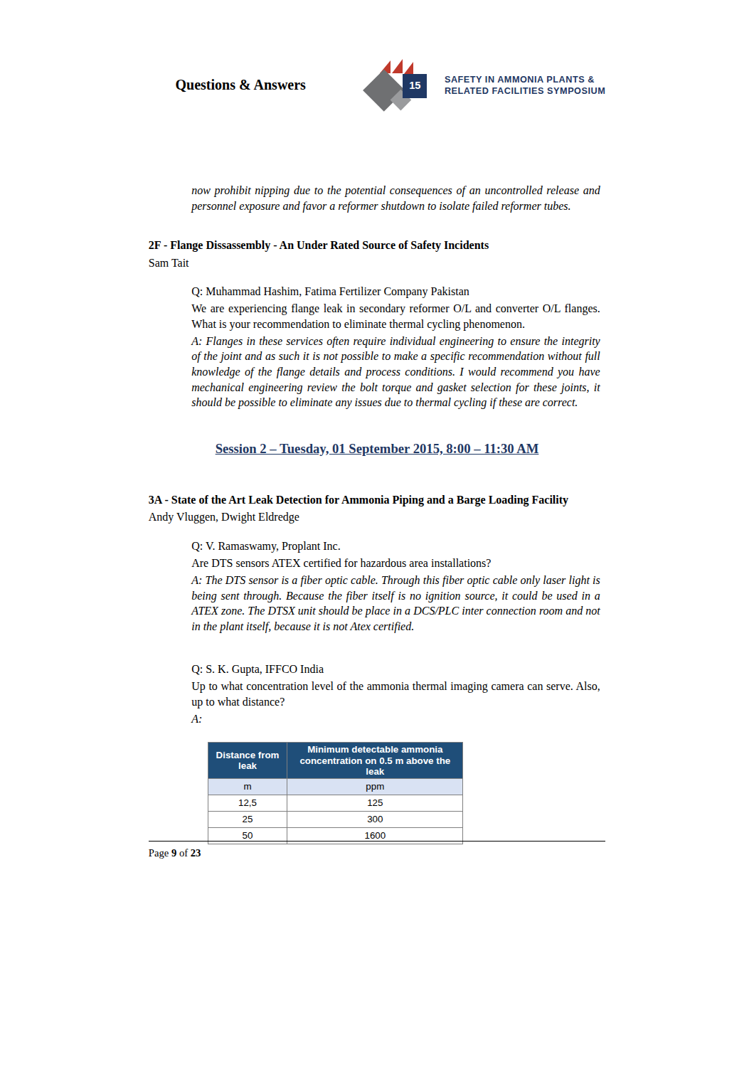Questions & Answers
15
SAFETY IN AMMONIA PLANTS &
RELATED FACILITIES SYMPOSIUM
now prohibit nipping due to the potential consequences of an uncontrolled release and personnel exposure and favor a reformer shutdown to isolate failed reformer tubes.
2F - Flange Dissassembly - An Under Rated Source of Safety Incidents
Sam Tait
Q: Muhammad Hashim, Fatima Fertilizer Company Pakistan
We are experiencing flange leak in secondary reformer O/L and converter O/L flanges. What is your recommendation to eliminate thermal cycling phenomenon.
A: Flanges in these services often require individual engineering to ensure the integrity of the joint and as such it is not possible to make a specific recommendation without full knowledge of the flange details and process conditions. I would recommend you have mechanical engineering review the bolt torque and gasket selection for these joints, it should be possible to eliminate any issues due to thermal cycling if these are correct.
Session 2 – Tuesday, 01 September 2015, 8:00 – 11:30 AM
3A - State of the Art Leak Detection for Ammonia Piping and a Barge Loading Facility
Andy Vluggen, Dwight Eldredge
Q: V. Ramaswamy, Proplant Inc.
Are DTS sensors ATEX certified for hazardous area installations?
A: The DTS sensor is a fiber optic cable. Through this fiber optic cable only laser light is being sent through. Because the fiber itself is no ignition source, it could be used in a ATEX zone. The DTSX unit should be place in a DCS/PLC inter connection room and not in the plant itself, because it is not Atex certified.
Q: S. K. Gupta, IFFCO India
Up to what concentration level of the ammonia thermal imaging camera can serve. Also, up to what distance?
A:
| Distance from leak | Minimum detectable ammonia concentration on 0.5 m above the leak |
| --- | --- |
| m | ppm |
| 12,5 | 125 |
| 25 | 300 |
| 50 | 1600 |
Page 9 of 23